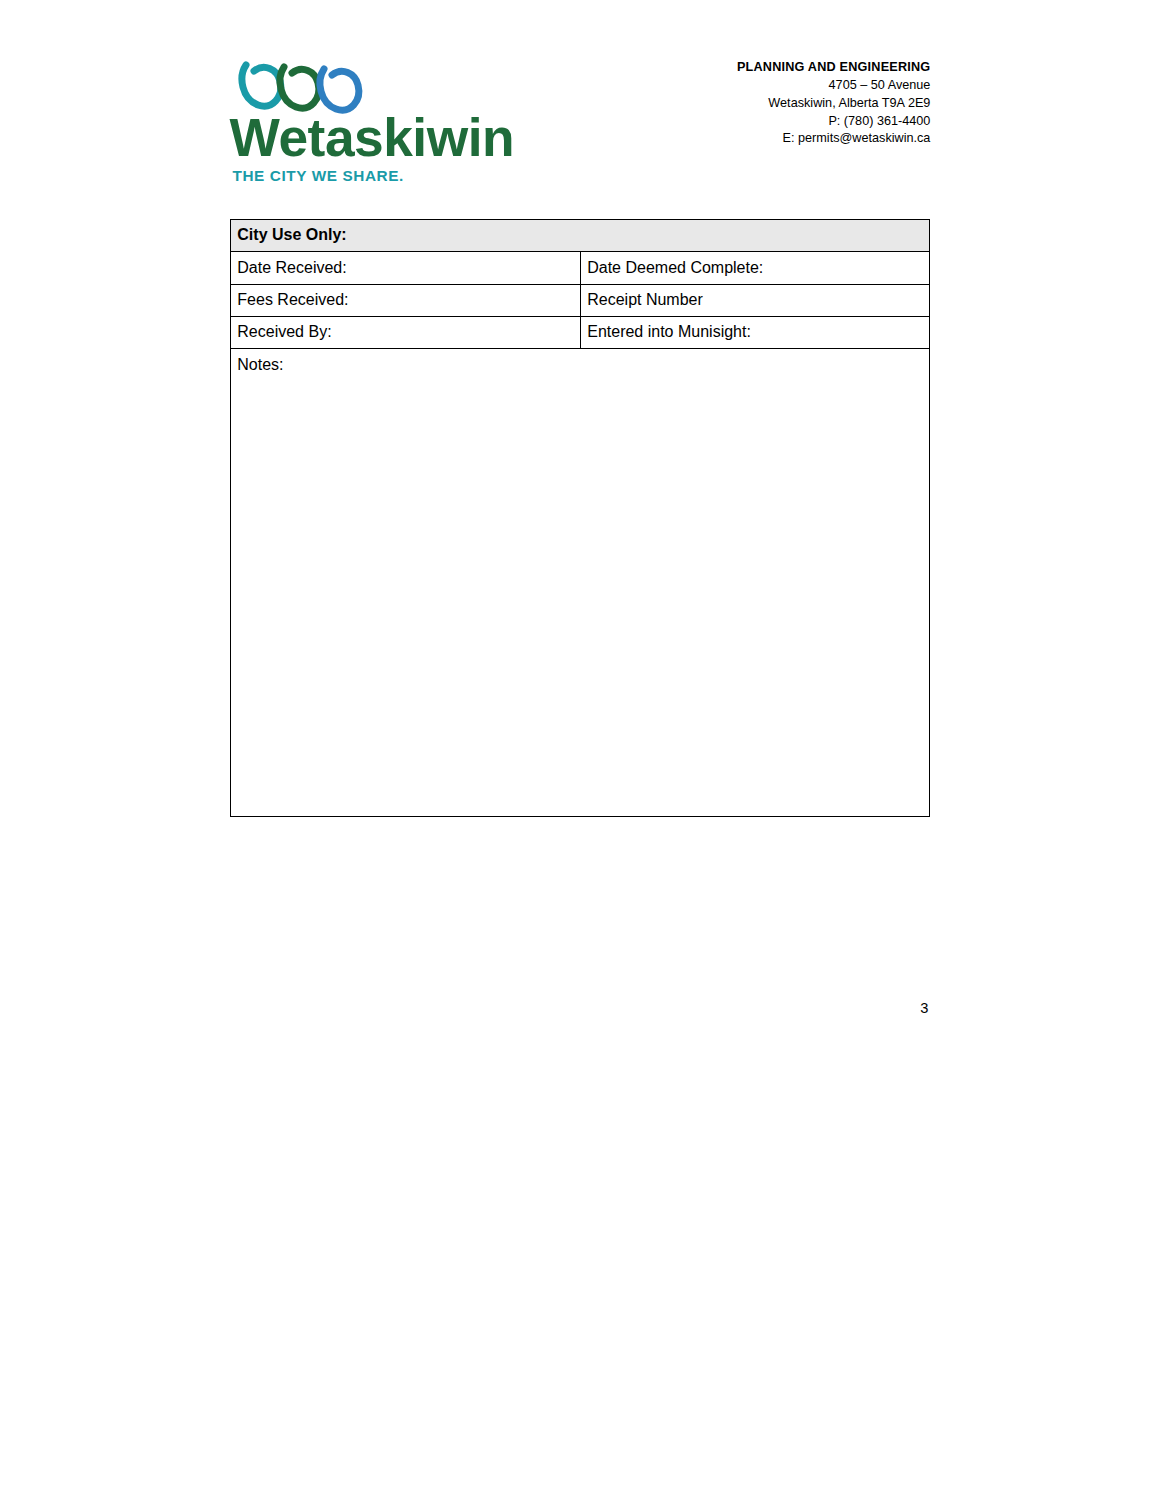Wetaskiwin
THE CITY WE SHARE.
PLANNING AND ENGINEERING
4705 – 50 Avenue
Wetaskiwin, Alberta T9A 2E9
P: (780) 361-4400
E: permits@wetaskiwin.ca
| City Use Only: |
| Date Received: | Date Deemed Complete: |
| Fees Received: | Receipt Number |
| Received By: | Entered into Munisight: |
| Notes: |
3